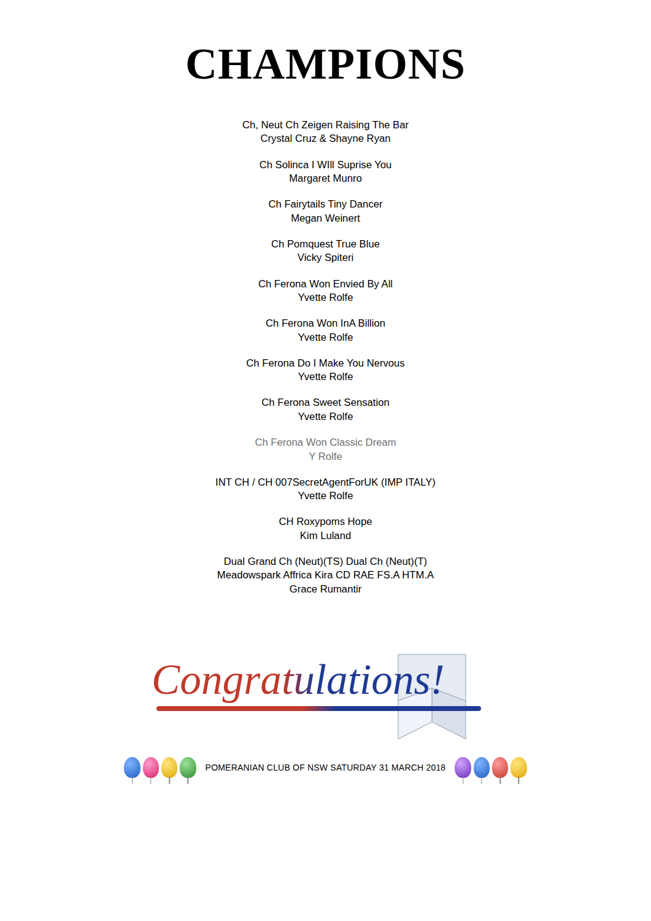CHAMPIONS
Ch, Neut Ch Zeigen Raising The Bar
Crystal Cruz & Shayne Ryan
Ch Solinca I WIll Suprise You
Margaret Munro
Ch Fairytails Tiny Dancer
Megan Weinert
Ch Pomquest True Blue
Vicky Spiteri
Ch Ferona Won Envied By All
Yvette Rolfe
Ch Ferona Won InA Billion
Yvette Rolfe
Ch Ferona Do I Make You Nervous
Yvette Rolfe
Ch Ferona Sweet Sensation
Yvette Rolfe
Ch Ferona Won Classic Dream
Y Rolfe
INT CH / CH 007SecretAgentForUK (IMP ITALY)
Yvette Rolfe
CH Roxypoms Hope
Kim Luland
Dual Grand Ch (Neut)(TS) Dual Ch (Neut)(T)
Meadowspark Affrica Kira CD RAE FS.A HTM.A
Grace Rumantir
Congratulations!
POMERANIAN CLUB OF NSW SATURDAY 31 MARCH 2018